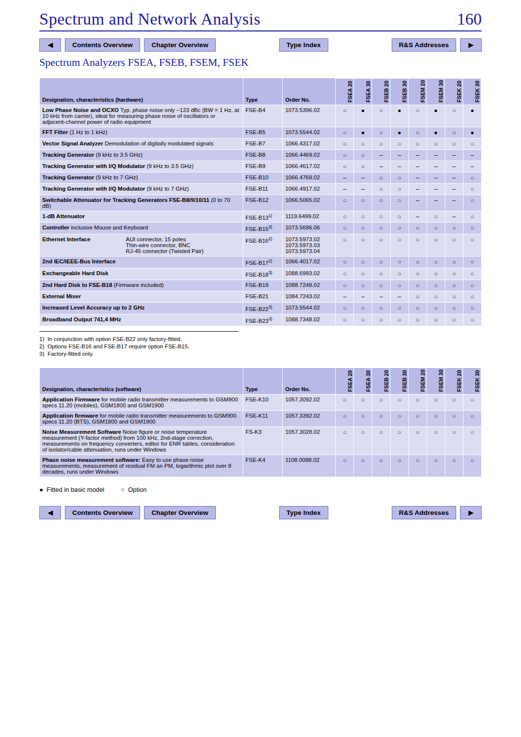Spectrum and Network Analysis
160
◀
Contents Overview
Chapter Overview
Type Index
R&S Addresses
▶
Spectrum Analyzers FSEA, FSEB, FSEM, FSEK
| Designation, characteristics (hardware) | Type | Order No. | FSEA 20 | FSEA 30 | FSEB 20 | FSEB 30 | FSEM 20 | FSEM 30 | FSEK 20 | FSEK 30 |
| --- | --- | --- | --- | --- | --- | --- | --- | --- | --- | --- |
| Low Phase Noise and OCXO Typ. phase noise only −123 dBc (BW = 1 Hz, at 10 kHz from carrier), ideal for measuring phase noise of oscillators or adjacent-channel power of radio equipment | FSE-B4 | 1073.5396.02 | ○ | ● | ○ | ● | ○ | ● | ○ | ● |
| FFT Filter (1 Hz to 1 kHz) | FSE-B5 | 1073.5544.02 | ○ | ● | ○ | ● | ○ | ● | ○ | ● |
| Vector Signal Analyzer Demodulation of digitally modulated signals | FSE-B7 | 1066.4317.02 | ○ | ○ | ○ | ○ | ○ | ○ | ○ | ○ |
| Tracking Generator (9 kHz to 3.5 GHz) | FSE-B8 | 1066.4469.02 | ○ | ○ | – | – | – | – | – | – |
| Tracking Generator with I/Q Modulator (9 kHz to 3.5 GHz) | FSE-B9 | 1066.4617.02 | ○ | ○ | – | – | – | – | – | – |
| Tracking Generator (9 kHz to 7 GHz) | FSE-B10 | 1066.4769.02 | – | – | ○ | ○ | – | – | – | ○ |
| Tracking Generator with I/Q Modulator (9 kHz to 7 GHz) | FSE-B11 | 1066.4917.02 | – | – | ○ | ○ | – | – | – | ○ |
| Switchable Attenuator for Tracking Generators FSE-B8/9/10/11 (0 to 70 dB) | FSE-B12 | 1066.5065.02 | ○ | ○ | ○ | ○ | – | – | – | ○ |
| 1-dB Attenuator | FSE-B13 1) | 1119.6499.02 | ○ | ○ | ○ | ○ | – | ○ | – | ○ |
| Controller inclusive Mouse and Keyboard | FSE-B15 3) | 1073.5696.06 | ○ | ○ | ○ | ○ | ○ | ○ | ○ | ○ |
| Ethernet Interface AUI connector, 15 poles Thin-wire connector, BNC RJ-45 connector (Twisted Pair) | FSE-B16 2) | 1073.5973.02 1073.5973.03 1073.5973.04 | ○ | ○ | ○ | ○ | ○ | ○ | ○ | ○ |
| 2nd IEC/IEEE-Bus Interface | FSE-B17 2) | 1066.4017.02 | ○ | ○ | ○ | ○ | ○ | ○ | ○ | ○ |
| Exchangeable Hard Disk | FSE-B18 3) | 1088.6993.02 | ○ | ○ | ○ | ○ | ○ | ○ | ○ | ○ |
| 2nd Hard Disk to FSE-B18 (Firmware included) | FSE-B19 | 1088.7248.02 | ○ | ○ | ○ | ○ | ○ | ○ | ○ | ○ |
| External Mixer | FSE-B21 | 1084.7243.02 | – | – | – | – | ○ | ○ | ○ | ○ |
| Increased Level Accuracy up to 2 GHz | FSE-B22 3) | 1073.5544.02 | ○ | ○ | ○ | ○ | ○ | ○ | ○ | ○ |
| Broadband Output 741,4 MHz | FSE-B23 3) | 1088.7348.02 | ○ | ○ | ○ | ○ | ○ | ○ | ○ | ○ |
1) In conjunction with option FSE-B22 only factory-fitted.
2) Options FSE-B16 and FSE-B17 require option FSE-B15.
3) Factory-fitted only.
| Designation, characteristics (software) | Type | Order No. | FSEA 20 | FSEA 30 | FSEB 20 | FSEB 30 | FSEM 20 | FSEM 30 | FSEK 20 | FSEK 30 |
| --- | --- | --- | --- | --- | --- | --- | --- | --- | --- | --- |
| Application Firmware for mobile radio transmitter measurements to GSM900 specs 11.20 (mobiles), GSM1800 and GSM1900 | FSE-K10 | 1057.3092.02 | ○ | ○ | ○ | ○ | ○ | ○ | ○ | ○ |
| Application firmware for mobile radio transmitter measurements to GSM900 specs 11.20 (BTS), GSM1800 and GSM1900 | FSE-K11 | 1057.3392.02 | ○ | ○ | ○ | ○ | ○ | ○ | ○ | ○ |
| Noise Measurement Software Noise figure or noise temperature measurement (Y-factor method) from 100 kHz, 2nd-stage correction, measurements on frequency converters, editor for ENR tables, consideration of isolator/cable attenuation, runs under Windows | FS-K3 | 1057.3028.02 | ○ | ○ | ○ | ○ | ○ | ○ | ○ | ○ |
| Phase noise measurement software: Easy to use phase noise measurements, measurement of residual FM an PM, logarithmic plot over 8 decades, runs under Windows | FSE-K4 | 1108.0088.02 | ○ | ○ | ○ | ○ | ○ | ○ | ○ | ○ |
● Fitted in basic model ○ Option
◀
Contents Overview
Chapter Overview
Type Index
R&S Addresses
▶